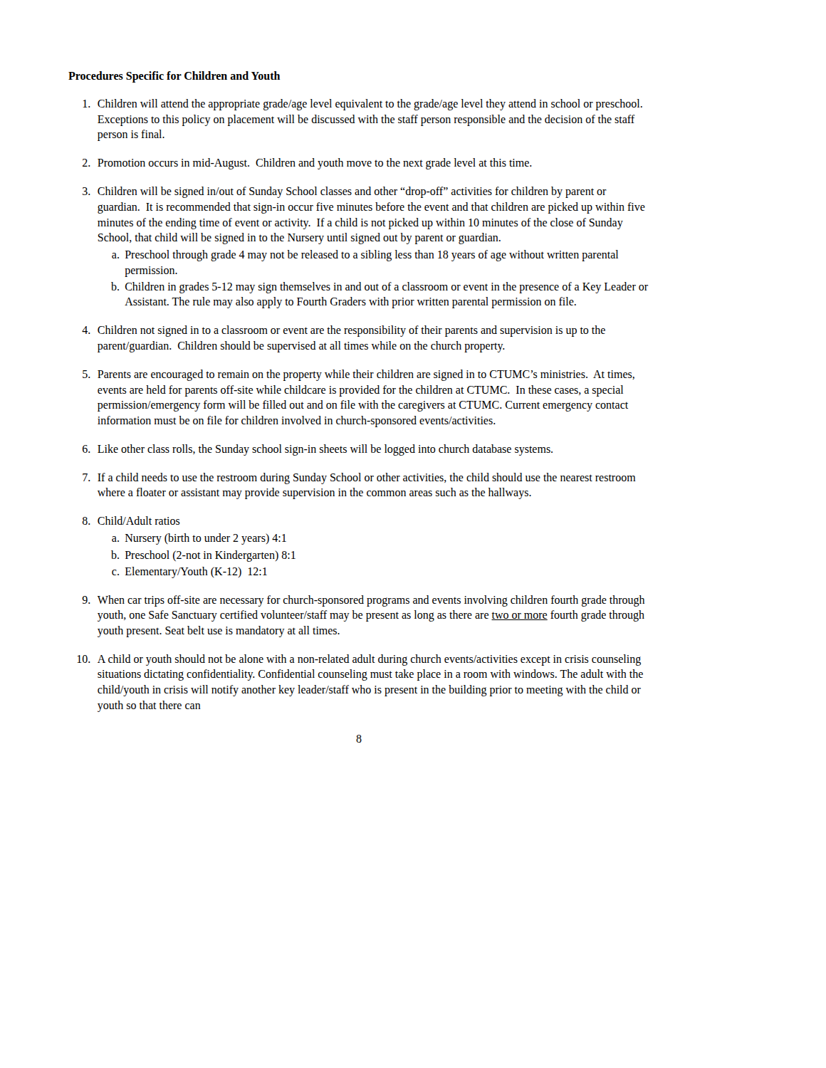Procedures Specific for Children and Youth
Children will attend the appropriate grade/age level equivalent to the grade/age level they attend in school or preschool. Exceptions to this policy on placement will be discussed with the staff person responsible and the decision of the staff person is final.
Promotion occurs in mid-August. Children and youth move to the next grade level at this time.
Children will be signed in/out of Sunday School classes and other “drop-off” activities for children by parent or guardian. It is recommended that sign-in occur five minutes before the event and that children are picked up within five minutes of the ending time of event or activity. If a child is not picked up within 10 minutes of the close of Sunday School, that child will be signed in to the Nursery until signed out by parent or guardian.
Preschool through grade 4 may not be released to a sibling less than 18 years of age without written parental permission.
Children in grades 5-12 may sign themselves in and out of a classroom or event in the presence of a Key Leader or Assistant. The rule may also apply to Fourth Graders with prior written parental permission on file.
Children not signed in to a classroom or event are the responsibility of their parents and supervision is up to the parent/guardian. Children should be supervised at all times while on the church property.
Parents are encouraged to remain on the property while their children are signed in to CTUMC’s ministries. At times, events are held for parents off-site while childcare is provided for the children at CTUMC. In these cases, a special permission/emergency form will be filled out and on file with the caregivers at CTUMC. Current emergency contact information must be on file for children involved in church-sponsored events/activities.
Like other class rolls, the Sunday school sign-in sheets will be logged into church database systems.
If a child needs to use the restroom during Sunday School or other activities, the child should use the nearest restroom where a floater or assistant may provide supervision in the common areas such as the hallways.
Child/Adult ratios
Nursery (birth to under 2 years) 4:1
Preschool (2-not in Kindergarten) 8:1
Elementary/Youth (K-12) 12:1
When car trips off-site are necessary for church-sponsored programs and events involving children fourth grade through youth, one Safe Sanctuary certified volunteer/staff may be present as long as there are two or more fourth grade through youth present. Seat belt use is mandatory at all times.
A child or youth should not be alone with a non-related adult during church events/activities except in crisis counseling situations dictating confidentiality. Confidential counseling must take place in a room with windows. The adult with the child/youth in crisis will notify another key leader/staff who is present in the building prior to meeting with the child or youth so that there can
8